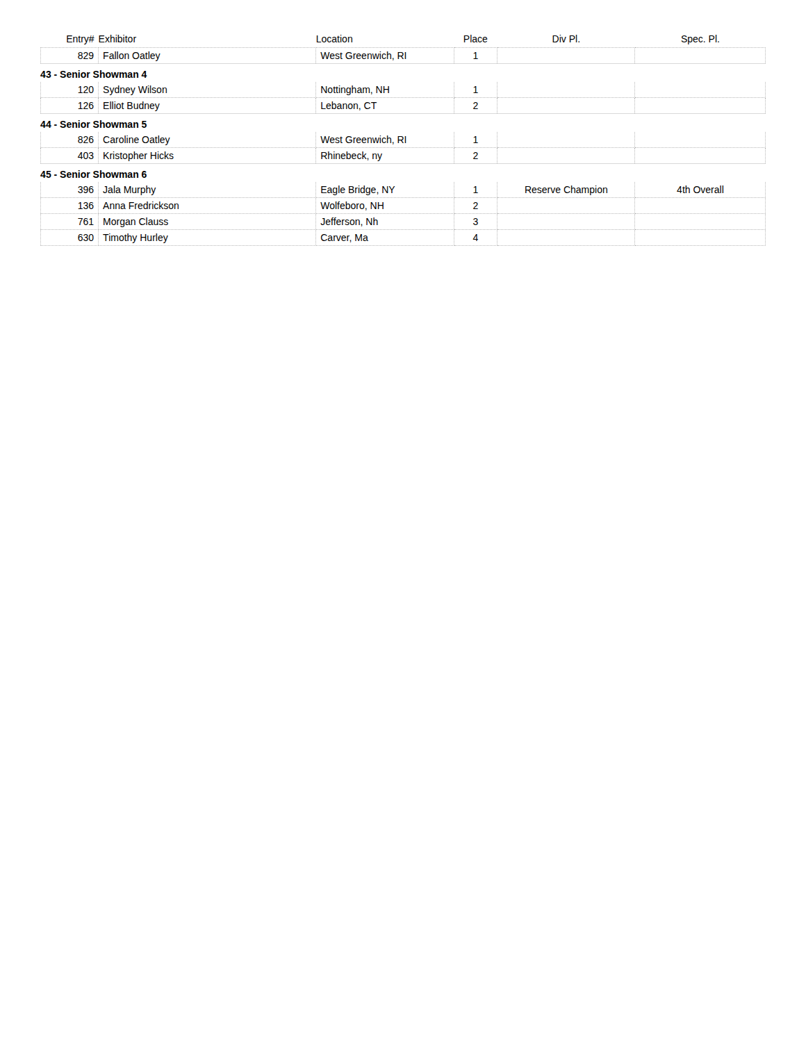| Entry# | Exhibitor | Location | Place | Div Pl. | Spec. Pl. |
| --- | --- | --- | --- | --- | --- |
| 829 | Fallon Oatley | West Greenwich, RI | 1 | | |
| 43 - Senior Showman 4 |
| 120 | Sydney Wilson | Nottingham, NH | 1 | | |
| 126 | Elliot Budney | Lebanon, CT | 2 | | |
| 44 - Senior Showman 5 |
| 826 | Caroline Oatley | West Greenwich, RI | 1 | | |
| 403 | Kristopher Hicks | Rhinebeck, ny | 2 | | |
| 45 - Senior Showman 6 |
| 396 | Jala Murphy | Eagle Bridge, NY | 1 | Reserve Champion | 4th Overall |
| 136 | Anna Fredrickson | Wolfeboro, NH | 2 | | |
| 761 | Morgan Clauss | Jefferson, Nh | 3 | | |
| 630 | Timothy Hurley | Carver, Ma | 4 | | |